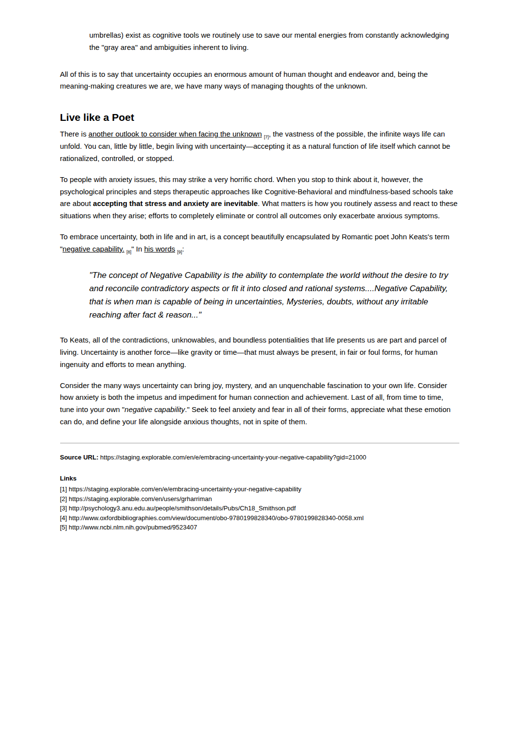umbrellas) exist as cognitive tools we routinely use to save our mental energies from constantly acknowledging the "gray area" and ambiguities inherent to living.
All of this is to say that uncertainty occupies an enormous amount of human thought and endeavor and, being the meaning-making creatures we are, we have many ways of managing thoughts of the unknown.
Live like a Poet
There is another outlook to consider when facing the unknown [7], the vastness of the possible, the infinite ways life can unfold. You can, little by little, begin living with uncertainty—accepting it as a natural function of life itself which cannot be rationalized, controlled, or stopped.
To people with anxiety issues, this may strike a very horrific chord. When you stop to think about it, however, the psychological principles and steps therapeutic approaches like Cognitive-Behavioral and mindfulness-based schools take are about accepting that stress and anxiety are inevitable. What matters is how you routinely assess and react to these situations when they arise; efforts to completely eliminate or control all outcomes only exacerbate anxious symptoms.
To embrace uncertainty, both in life and in art, is a concept beautifully encapsulated by Romantic poet John Keats's term "negative capability. [8]" In his words [9]:
"The concept of Negative Capability is the ability to contemplate the world without the desire to try and reconcile contradictory aspects or fit it into closed and rational systems....Negative Capability, that is when man is capable of being in uncertainties, Mysteries, doubts, without any irritable reaching after fact & reason..."
To Keats, all of the contradictions, unknowables, and boundless potentialities that life presents us are part and parcel of living. Uncertainty is another force—like gravity or time—that must always be present, in fair or foul forms, for human ingenuity and efforts to mean anything.
Consider the many ways uncertainty can bring joy, mystery, and an unquenchable fascination to your own life. Consider how anxiety is both the impetus and impediment for human connection and achievement. Last of all, from time to time, tune into your own "negative capability." Seek to feel anxiety and fear in all of their forms, appreciate what these emotion can do, and define your life alongside anxious thoughts, not in spite of them.
Source URL: https://staging.explorable.com/en/e/embracing-uncertainty-your-negative-capability?gid=21000
Links
[1] https://staging.explorable.com/en/e/embracing-uncertainty-your-negative-capability
[2] https://staging.explorable.com/en/users/grharriman
[3] http://psychology3.anu.edu.au/people/smithson/details/Pubs/Ch18_Smithson.pdf
[4] http://www.oxfordbibliographies.com/view/document/obo-9780199828340/obo-9780199828340-0058.xml
[5] http://www.ncbi.nlm.nih.gov/pubmed/9523407